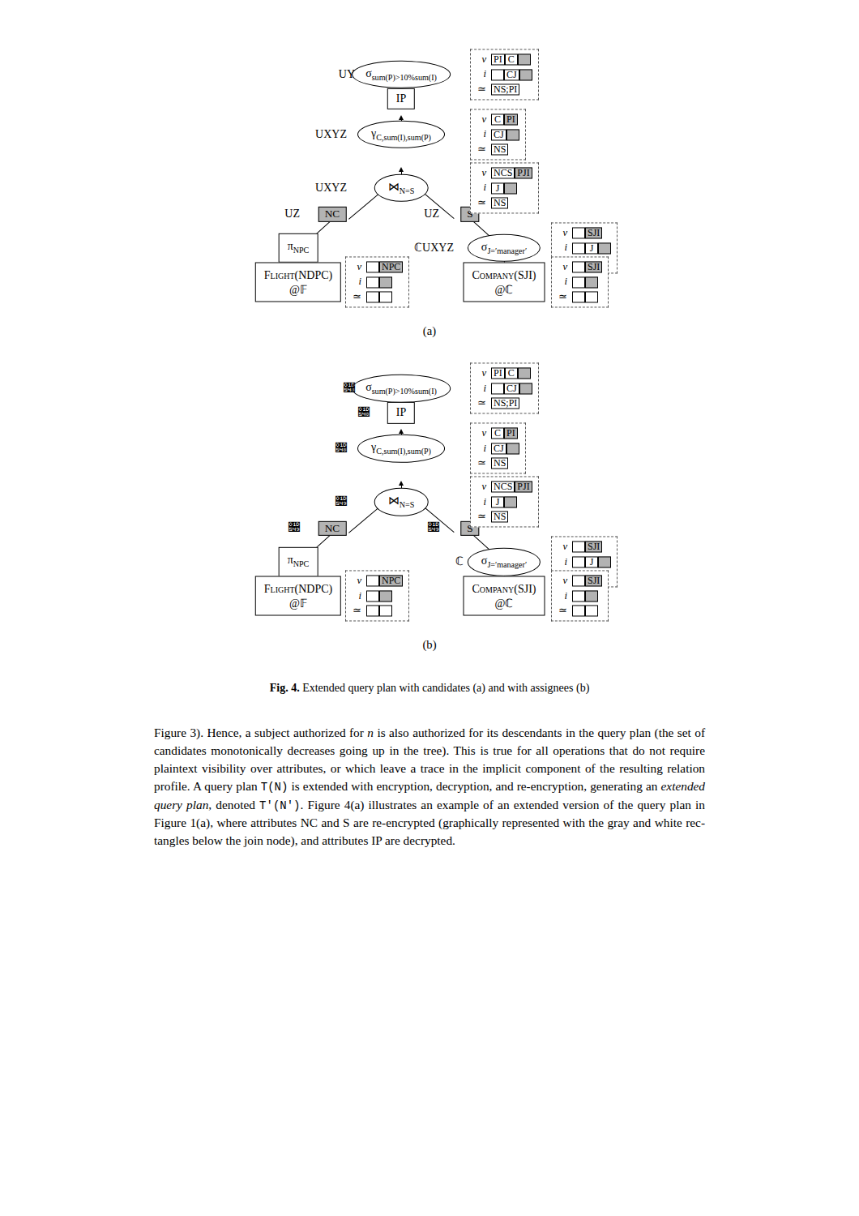σsum(P)>10%sum(I)
UY
IP
γC,sum(I),sum(P)
UXYZ
⋈N=S
UXYZ
NC
UZ
S
UZ
πNPC
Flight(NDPC) @𝔽
σJ=′manager′
ℂUXYZ
Company(SJI) @ℂ
| v | PI C |
| i | CJ |
| ≃ | NS;PI |
| v | C PI |
| i | CJ |
| ≃ | NS |
| v | NCS PJI |
| i | J |
| ≃ | NS |
| v | NPC |
| i | |
| ≃ | |
| v | SJI |
| i | J |
| ≃ | |
| v | SJI |
| i | |
| ≃ | |
(a)
σsum(P)>10%sum(I)
𝕈
IP
𝕈
γC,sum(I),sum(P)
𝕈
⋈N=S
𝕉
NC
𝕉
S
𝕉
πNPC
Flight(NDPC) @𝔽
σJ=′manager′
ℂ
Company(SJI) @ℂ
| v | PI C |
| i | CJ |
| ≃ | NS;PI |
| v | C PI |
| i | CJ |
| ≃ | NS |
| v | NCS PJI |
| i | J |
| ≃ | NS |
| v | NPC |
| i | |
| ≃ | |
| v | SJI |
| i | J |
| ≃ | |
| v | SJI |
| i | |
| ≃ | |
(b)
Fig. 4. Extended query plan with candidates (a) and with assignees (b)
Figure 3). Hence, a subject authorized for n is also authorized for its descendants in the query plan (the set of candidates monotonically decreases going up in the tree). This is true for all operations that do not require plaintext visibility over attributes, or which leave a trace in the implicit component of the resulting relation profile. A query plan T(N) is extended with encryption, decryption, and re-encryption, generating an extended query plan, denoted T′(N′). Figure 4(a) illustrates an example of an extended version of the query plan in Figure 1(a), where attributes NC and S are re-encrypted (graphically represented with the gray and white rectangles below the join node), and attributes IP are decrypted.